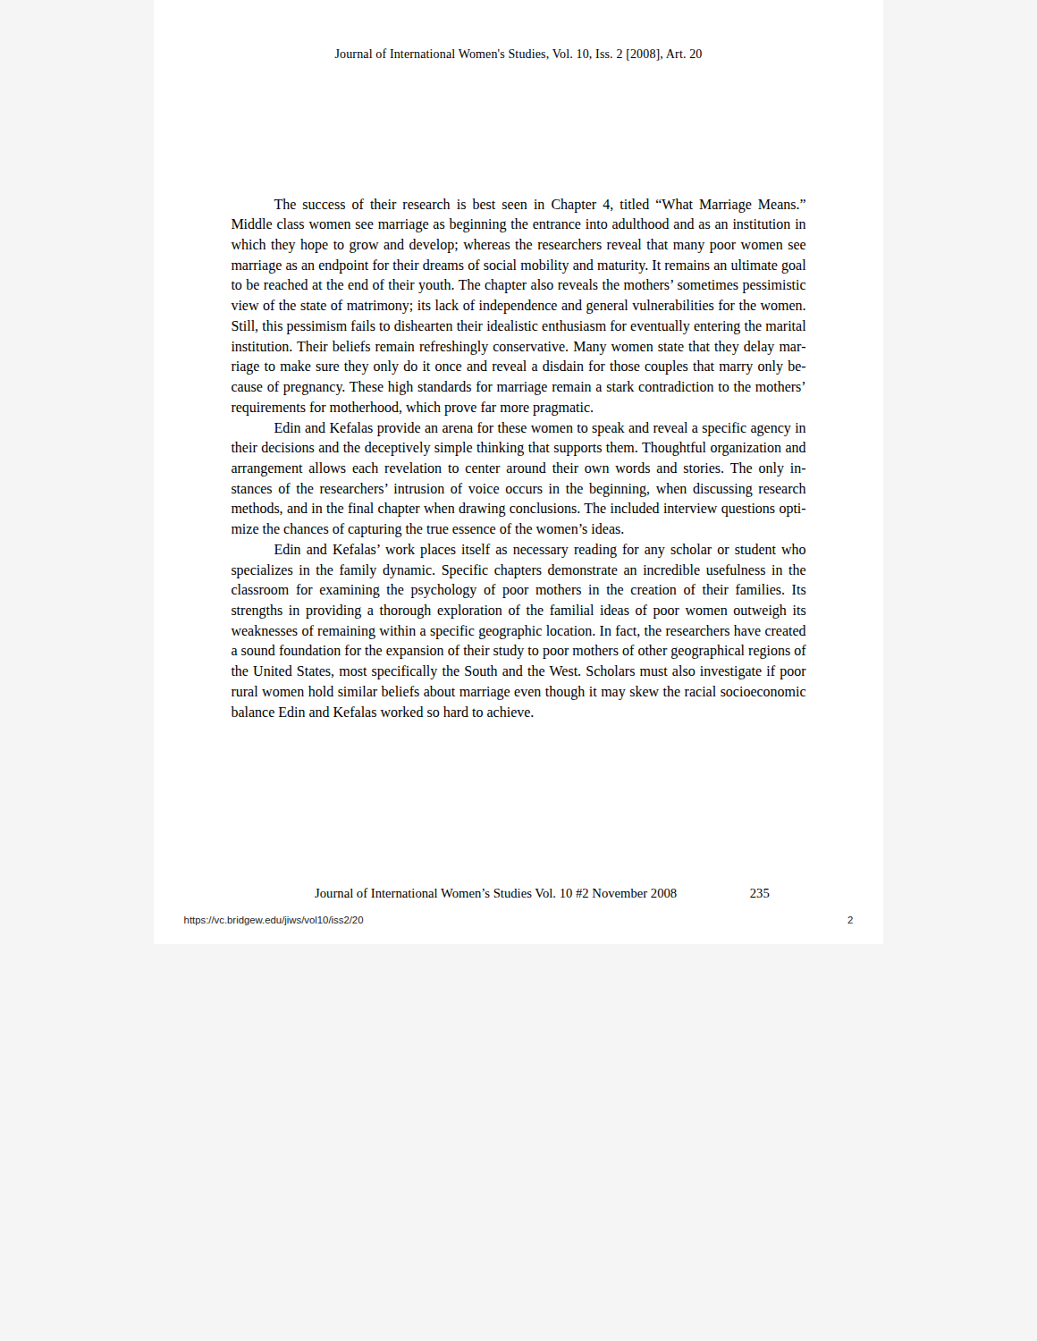Journal of International Women's Studies, Vol. 10, Iss. 2 [2008], Art. 20
The success of their research is best seen in Chapter 4, titled “What Marriage Means.” Middle class women see marriage as beginning the entrance into adulthood and as an institution in which they hope to grow and develop; whereas the researchers reveal that many poor women see marriage as an endpoint for their dreams of social mobility and maturity. It remains an ultimate goal to be reached at the end of their youth. The chapter also reveals the mothers’ sometimes pessimistic view of the state of matrimony; its lack of independence and general vulnerabilities for the women. Still, this pessimism fails to dishearten their idealistic enthusiasm for eventually entering the marital institution. Their beliefs remain refreshingly conservative. Many women state that they delay marriage to make sure they only do it once and reveal a disdain for those couples that marry only because of pregnancy. These high standards for marriage remain a stark contradiction to the mothers’ requirements for motherhood, which prove far more pragmatic.
Edin and Kefalas provide an arena for these women to speak and reveal a specific agency in their decisions and the deceptively simple thinking that supports them. Thoughtful organization and arrangement allows each revelation to center around their own words and stories. The only instances of the researchers’ intrusion of voice occurs in the beginning, when discussing research methods, and in the final chapter when drawing conclusions. The included interview questions optimize the chances of capturing the true essence of the women’s ideas.
Edin and Kefalas’ work places itself as necessary reading for any scholar or student who specializes in the family dynamic. Specific chapters demonstrate an incredible usefulness in the classroom for examining the psychology of poor mothers in the creation of their families. Its strengths in providing a thorough exploration of the familial ideas of poor women outweigh its weaknesses of remaining within a specific geographic location. In fact, the researchers have created a sound foundation for the expansion of their study to poor mothers of other geographical regions of the United States, most specifically the South and the West. Scholars must also investigate if poor rural women hold similar beliefs about marriage even though it may skew the racial socioeconomic balance Edin and Kefalas worked so hard to achieve.
Journal of International Women’s Studies Vol. 10 #2 November 2008 235
https://vc.bridgew.edu/jiws/vol10/iss2/20 2